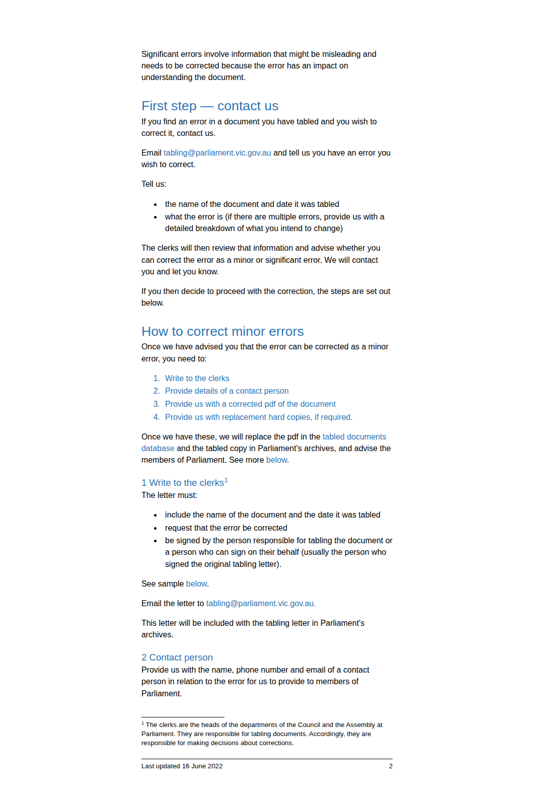Significant errors involve information that might be misleading and needs to be corrected because the error has an impact on understanding the document.
First step — contact us
If you find an error in a document you have tabled and you wish to correct it, contact us.
Email tabling@parliament.vic.gov.au and tell us you have an error you wish to correct.
Tell us:
the name of the document and date it was tabled
what the error is (if there are multiple errors, provide us with a detailed breakdown of what you intend to change)
The clerks will then review that information and advise whether you can correct the error as a minor or significant error. We will contact you and let you know.
If you then decide to proceed with the correction, the steps are set out below.
How to correct minor errors
Once we have advised you that the error can be corrected as a minor error, you need to:
Write to the clerks
Provide details of a contact person
Provide us with a corrected pdf of the document
Provide us with replacement hard copies, if required.
Once we have these, we will replace the pdf in the tabled documents database and the tabled copy in Parliament's archives, and advise the members of Parliament. See more below.
1 Write to the clerks1
The letter must:
include the name of the document and the date it was tabled
request that the error be corrected
be signed by the person responsible for tabling the document or a person who can sign on their behalf (usually the person who signed the original tabling letter).
See sample below.
Email the letter to tabling@parliament.vic.gov.au.
This letter will be included with the tabling letter in Parliament's archives.
2 Contact person
Provide us with the name, phone number and email of a contact person in relation to the error for us to provide to members of Parliament.
1 The clerks are the heads of the departments of the Council and the Assembly at Parliament. They are responsible for tabling documents. Accordingly, they are responsible for making decisions about corrections.
Last updated 16 June 2022
2